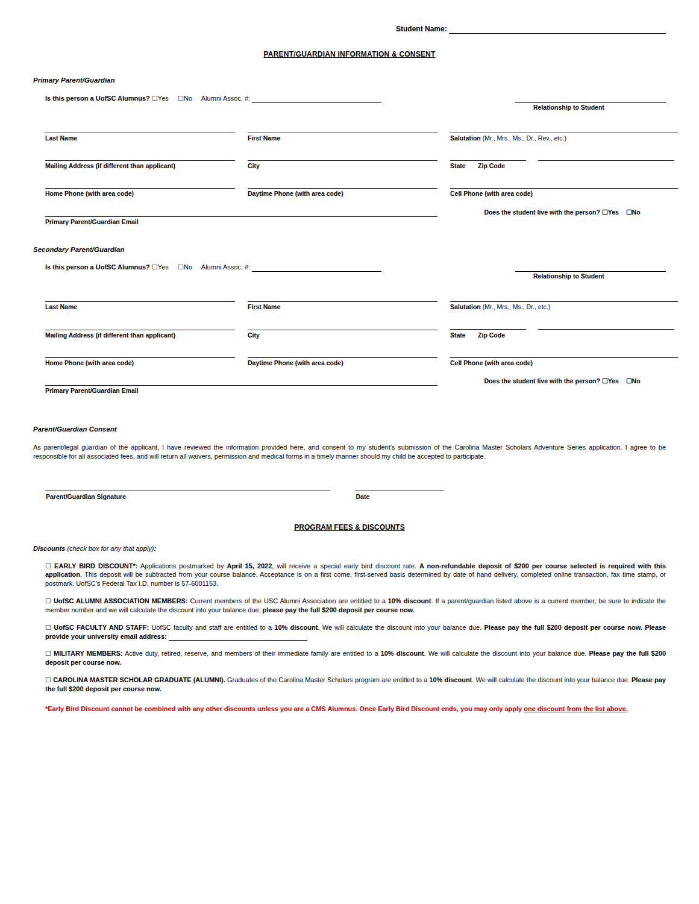Student Name:
PARENT/GUARDIAN INFORMATION & CONSENT
Primary Parent/Guardian
Relationship to Student
Is this person a UofSC Alumnus? ☐Yes ☐No Alumni Assoc. #:
| Last Name | | First Name | | Salutation (Mr., Mrs., Ms., Dr., Rev., etc.) |
| Mailing Address (if different than applicant) | | City | | State Zip Code |
| Home Phone (with area code) | | Daytime Phone (with area code) | | Cell Phone (with area code) |
| | | Does the student live with the person? ☐ Yes ☐ No |
| Primary Parent/Guardian Email | | |
Secondary Parent/Guardian
Relationship to Student
Is this person a UofSC Alumnus? ☐Yes ☐No Alumni Assoc. #:
| Last Name | | First Name | | Salutation (Mr., Mrs., Ms., Dr., etc.) |
| Mailing Address (if different than applicant) | | City | | State Zip Code |
| Home Phone (with area code) | | Daytime Phone (with area code) | | Cell Phone (with area code) |
| | | Does the student live with the person? ☐ Yes ☐ No |
| Primary Parent/Guardian Email | | |
Parent/Guardian Consent
As parent/legal guardian of the applicant, I have reviewed the information provided here, and consent to my student's submission of the Carolina Master Scholars Adventure Series application. I agree to be responsible for all associated fees, and will return all waivers, permission and medical forms in a timely manner should my child be accepted to participate.
| Parent/Guardian Signature | | Date | |
PROGRAM FEES & DISCOUNTS
Discounts (check box for any that apply):
☐ EARLY BIRD DISCOUNT*: Applications postmarked by April 15, 2022, will receive a special early bird discount rate. A non-refundable deposit of $200 per course selected is required with this application. This deposit will be subtracted from your course balance. Acceptance is on a first come, first-served basis determined by date of hand delivery, completed online transaction, fax time stamp, or postmark. UofSC's Federal Tax I.D. number is 57-6001153.
☐ UofSC ALUMNI ASSOCIATION MEMBERS: Current members of the USC Alumni Association are entitled to a 10% discount. If a parent/guardian listed above is a current member, be sure to indicate the member number and we will calculate the discount into your balance due; please pay the full $200 deposit per course now.
☐ UofSC FACULTY AND STAFF: UofSC faculty and staff are entitled to a 10% discount. We will calculate the discount into your balance due. Please pay the full $200 deposit per course now. Please provide your university email address:
☐ MILITARY MEMBERS: Active duty, retired, reserve, and members of their immediate family are entitled to a 10% discount. We will calculate the discount into your balance due. Please pay the full $200 deposit per course now.
☐ CAROLINA MASTER SCHOLAR GRADUATE (ALUMNI). Graduates of the Carolina Master Scholars program are entitled to a 10% discount. We will calculate the discount into your balance due. Please pay the full $200 deposit per course now.
*Early Bird Discount cannot be combined with any other discounts unless you are a CMS Alumnus. Once Early Bird Discount ends, you may only apply one discount from the list above.